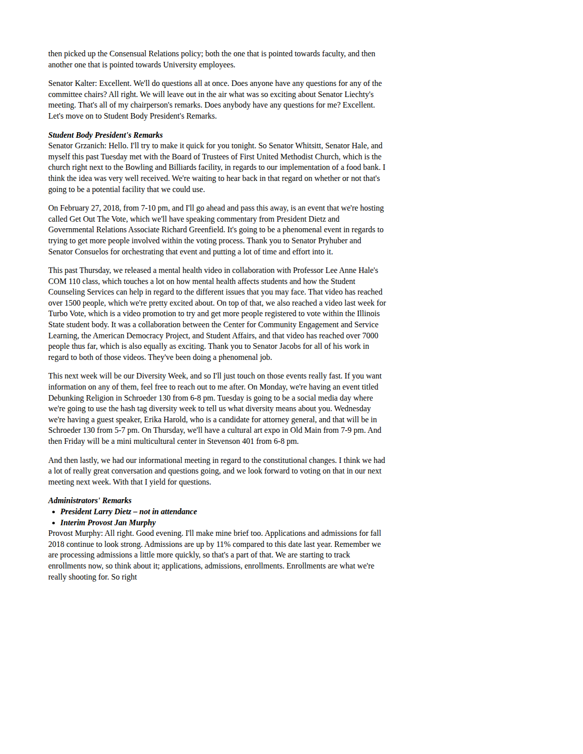then picked up the Consensual Relations policy; both the one that is pointed towards faculty, and then another one that is pointed towards University employees.
Senator Kalter: Excellent. We'll do questions all at once. Does anyone have any questions for any of the committee chairs? All right. We will leave out in the air what was so exciting about Senator Liechty's meeting. That's all of my chairperson's remarks. Does anybody have any questions for me? Excellent. Let's move on to Student Body President's Remarks.
Student Body President's Remarks
Senator Grzanich: Hello. I'll try to make it quick for you tonight. So Senator Whitsitt, Senator Hale, and myself this past Tuesday met with the Board of Trustees of First United Methodist Church, which is the church right next to the Bowling and Billiards facility, in regards to our implementation of a food bank. I think the idea was very well received. We're waiting to hear back in that regard on whether or not that's going to be a potential facility that we could use.
On February 27, 2018, from 7-10 pm, and I'll go ahead and pass this away, is an event that we're hosting called Get Out The Vote, which we'll have speaking commentary from President Dietz and Governmental Relations Associate Richard Greenfield. It's going to be a phenomenal event in regards to trying to get more people involved within the voting process. Thank you to Senator Pryhuber and Senator Consuelos for orchestrating that event and putting a lot of time and effort into it.
This past Thursday, we released a mental health video in collaboration with Professor Lee Anne Hale's COM 110 class, which touches a lot on how mental health affects students and how the Student Counseling Services can help in regard to the different issues that you may face. That video has reached over 1500 people, which we're pretty excited about. On top of that, we also reached a video last week for Turbo Vote, which is a video promotion to try and get more people registered to vote within the Illinois State student body. It was a collaboration between the Center for Community Engagement and Service Learning, the American Democracy Project, and Student Affairs, and that video has reached over 7000 people thus far, which is also equally as exciting. Thank you to Senator Jacobs for all of his work in regard to both of those videos. They've been doing a phenomenal job.
This next week will be our Diversity Week, and so I'll just touch on those events really fast. If you want information on any of them, feel free to reach out to me after. On Monday, we're having an event titled Debunking Religion in Schroeder 130 from 6-8 pm. Tuesday is going to be a social media day where we're going to use the hash tag diversity week to tell us what diversity means about you. Wednesday we're having a guest speaker, Erika Harold, who is a candidate for attorney general, and that will be in Schroeder 130 from 5-7 pm. On Thursday, we'll have a cultural art expo in Old Main from 7-9 pm. And then Friday will be a mini multicultural center in Stevenson 401 from 6-8 pm.
And then lastly, we had our informational meeting in regard to the constitutional changes. I think we had a lot of really great conversation and questions going, and we look forward to voting on that in our next meeting next week. With that I yield for questions.
Administrators' Remarks
President Larry Dietz – not in attendance
Interim Provost Jan Murphy
Provost Murphy: All right. Good evening. I'll make mine brief too. Applications and admissions for fall 2018 continue to look strong. Admissions are up by 11% compared to this date last year. Remember we are processing admissions a little more quickly, so that's a part of that. We are starting to track enrollments now, so think about it; applications, admissions, enrollments. Enrollments are what we're really shooting for. So right